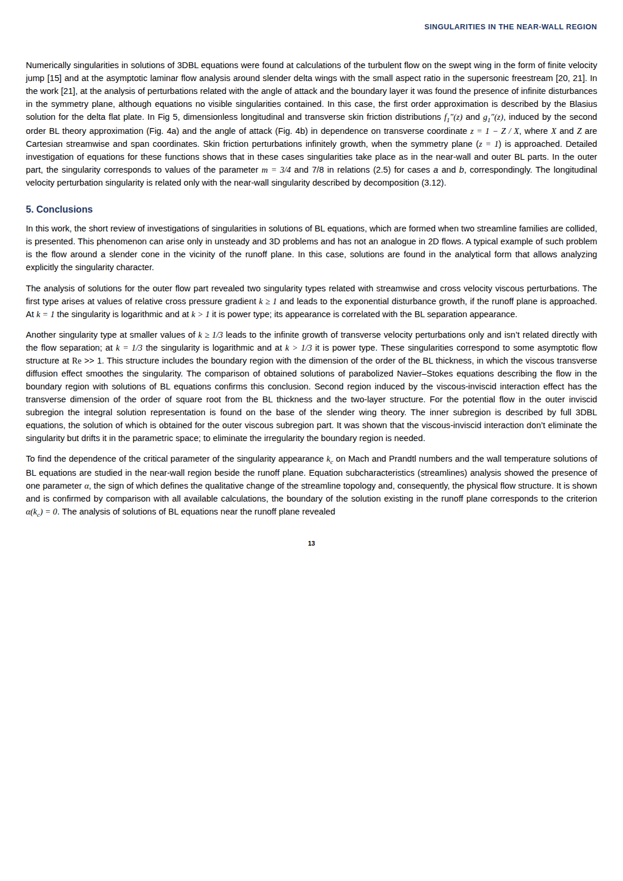SINGULARITIES IN THE NEAR-WALL REGION
Numerically singularities in solutions of 3DBL equations were found at calculations of the turbulent flow on the swept wing in the form of finite velocity jump [15] and at the asymptotic laminar flow analysis around slender delta wings with the small aspect ratio in the supersonic freestream [20, 21]. In the work [21], at the analysis of perturbations related with the angle of attack and the boundary layer it was found the presence of infinite disturbances in the symmetry plane, although equations no visible singularities contained. In this case, the first order approximation is described by the Blasius solution for the delta flat plate. In Fig 5, dimensionless longitudinal and transverse skin friction distributions f1″(z) and g1″(z), induced by the second order BL theory approximation (Fig. 4a) and the angle of attack (Fig. 4b) in dependence on transverse coordinate z = 1 − Z / X, where X and Z are Cartesian streamwise and span coordinates. Skin friction perturbations infinitely growth, when the symmetry plane (z = 1) is approached. Detailed investigation of equations for these functions shows that in these cases singularities take place as in the near-wall and outer BL parts. In the outer part, the singularity corresponds to values of the parameter m = 3/4 and 7/8 in relations (2.5) for cases a and b, correspondingly. The longitudinal velocity perturbation singularity is related only with the near-wall singularity described by decomposition (3.12).
5. Conclusions
In this work, the short review of investigations of singularities in solutions of BL equations, which are formed when two streamline families are collided, is presented. This phenomenon can arise only in unsteady and 3D problems and has not an analogue in 2D flows. A typical example of such problem is the flow around a slender cone in the vicinity of the runoff plane. In this case, solutions are found in the analytical form that allows analyzing explicitly the singularity character.
The analysis of solutions for the outer flow part revealed two singularity types related with streamwise and cross velocity viscous perturbations. The first type arises at values of relative cross pressure gradient k ≥ 1 and leads to the exponential disturbance growth, if the runoff plane is approached. At k = 1 the singularity is logarithmic and at k > 1 it is power type; its appearance is correlated with the BL separation appearance.
Another singularity type at smaller values of k ≥ 1/3 leads to the infinite growth of transverse velocity perturbations only and isn’t related directly with the flow separation; at k = 1/3 the singularity is logarithmic and at k > 1/3 it is power type. These singularities correspond to some asymptotic flow structure at Re >> 1. This structure includes the boundary region with the dimension of the order of the BL thickness, in which the viscous transverse diffusion effect smoothes the singularity. The comparison of obtained solutions of parabolized Navier–Stokes equations describing the flow in the boundary region with solutions of BL equations confirms this conclusion. Second region induced by the viscous-inviscid interaction effect has the transverse dimension of the order of square root from the BL thickness and the two-layer structure. For the potential flow in the outer inviscid subregion the integral solution representation is found on the base of the slender wing theory. The inner subregion is described by full 3DBL equations, the solution of which is obtained for the outer viscous subregion part. It was shown that the viscous-inviscid interaction don’t eliminate the singularity but drifts it in the parametric space; to eliminate the irregularity the boundary region is needed.
To find the dependence of the critical parameter of the singularity appearance kc on Mach and Prandtl numbers and the wall temperature solutions of BL equations are studied in the near-wall region beside the runoff plane. Equation subcharacteristics (streamlines) analysis showed the presence of one parameter α, the sign of which defines the qualitative change of the streamline topology and, consequently, the physical flow structure. It is shown and is confirmed by comparison with all available calculations, the boundary of the solution existing in the runoff plane corresponds to the criterion α(kc) = 0. The analysis of solutions of BL equations near the runoff plane revealed
13